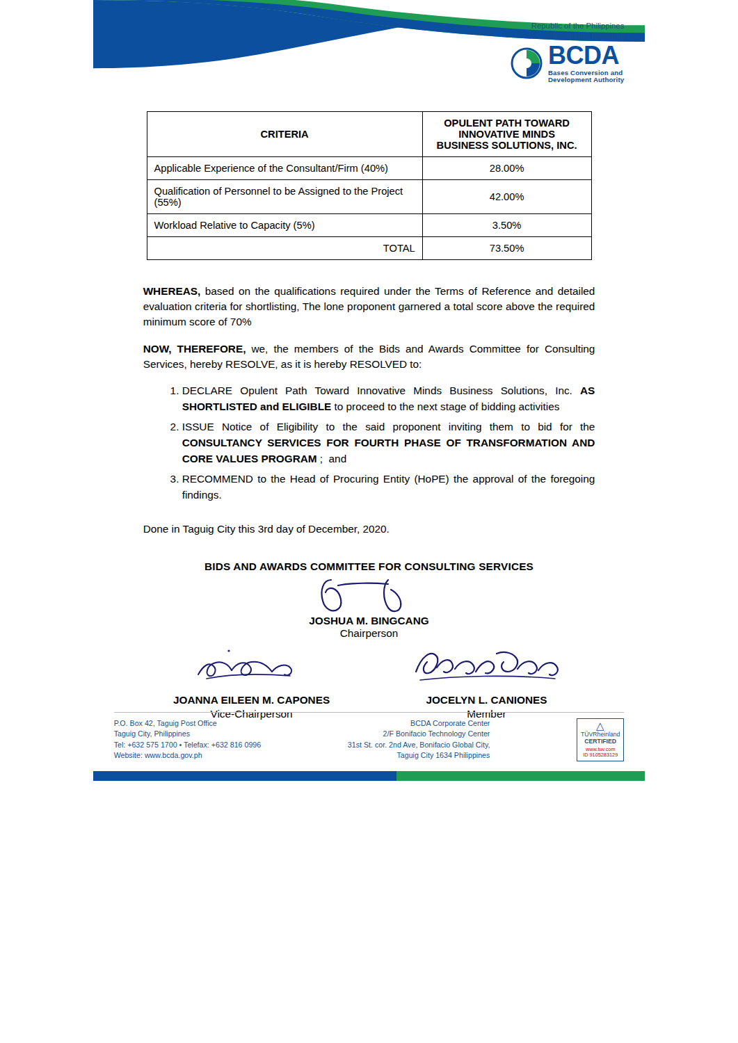Republic of the Philippines
Office of the President
BCDA
Bases Conversion and
Development Authority
| CRITERIA | OPULENT PATH TOWARD INNOVATIVE MINDS BUSINESS SOLUTIONS, INC. |
| --- | --- |
| Applicable Experience of the Consultant/Firm (40%) | 28.00% |
| Qualification of Personnel to be Assigned to the Project (55%) | 42.00% |
| Workload Relative to Capacity (5%) | 3.50% |
| TOTAL | 73.50% |
WHEREAS, based on the qualifications required under the Terms of Reference and detailed evaluation criteria for shortlisting, The lone proponent garnered a total score above the required minimum score of 70%
NOW, THEREFORE, we, the members of the Bids and Awards Committee for Consulting Services, hereby RESOLVE, as it is hereby RESOLVED to:
DECLARE Opulent Path Toward Innovative Minds Business Solutions, Inc. AS SHORTLISTED and ELIGIBLE to proceed to the next stage of bidding activities
ISSUE Notice of Eligibility to the said proponent inviting them to bid for the CONSULTANCY SERVICES FOR FOURTH PHASE OF TRANSFORMATION AND CORE VALUES PROGRAM ; and
RECOMMEND to the Head of Procuring Entity (HoPE) the approval of the foregoing findings.
Done in Taguig City this 3rd day of December, 2020.
BIDS AND AWARDS COMMITTEE FOR CONSULTING SERVICES
JOSHUA M. BINGCANG
Chairperson
JOANNA EILEEN M. CAPONES
Vice-Chairperson
JOCELYN L. CANIONES
Member
P.O. Box 42, Taguig Post Office
Taguig City, Philippines
Tel: +632 575 1700 • Telefax: +632 816 0996
Website: www.bcda.gov.ph
BCDA Corporate Center
2/F Bonifacio Technology Center
31st St. cor. 2nd Ave, Bonifacio Global City,
Taguig City 1634 Philippines
△
TÜVRheinland
CERTIFIED
www.tuv.com
ID 9105283129